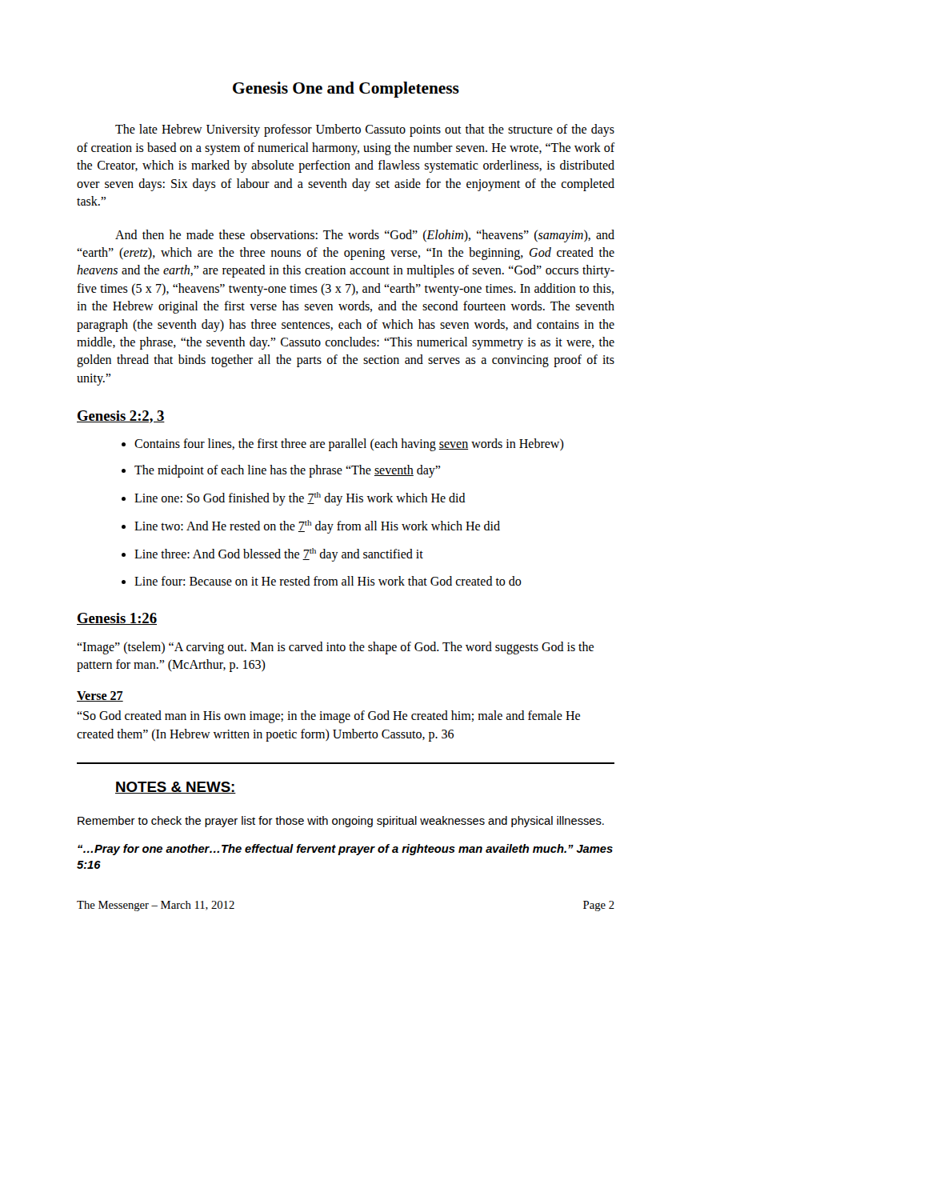Genesis One and Completeness
The late Hebrew University professor Umberto Cassuto points out that the structure of the days of creation is based on a system of numerical harmony, using the number seven. He wrote, “The work of the Creator, which is marked by absolute perfection and flawless systematic orderliness, is distributed over seven days: Six days of labour and a seventh day set aside for the enjoyment of the completed task.”
And then he made these observations: The words “God” (Elohim), “heavens” (samayim), and “earth” (eretz), which are the three nouns of the opening verse, “In the beginning, God created the heavens and the earth,” are repeated in this creation account in multiples of seven. “God” occurs thirty-five times (5 x 7), “heavens” twenty-one times (3 x 7), and “earth” twenty-one times. In addition to this, in the Hebrew original the first verse has seven words, and the second fourteen words. The seventh paragraph (the seventh day) has three sentences, each of which has seven words, and contains in the middle, the phrase, “the seventh day.” Cassuto concludes: “This numerical symmetry is as it were, the golden thread that binds together all the parts of the section and serves as a convincing proof of its unity.”
Genesis 2:2, 3
Contains four lines, the first three are parallel (each having seven words in Hebrew)
The midpoint of each line has the phrase “The seventh day”
Line one: So God finished by the 7th day His work which He did
Line two: And He rested on the 7th day from all His work which He did
Line three: And God blessed the 7th day and sanctified it
Line four: Because on it He rested from all His work that God created to do
Genesis 1:26
“Image” (tselem) “A carving out. Man is carved into the shape of God. The word suggests God is the pattern for man.” (McArthur, p. 163)
Verse 27
“So God created man in His own image; in the image of God He created him; male and female He created them” (In Hebrew written in poetic form) Umberto Cassuto, p. 36
NOTES & NEWS:
Remember to check the prayer list for those with ongoing spiritual weaknesses and physical illnesses.
“…Pray for one another…The effectual fervent prayer of a righteous man availeth much.” James 5:16
The Messenger – March 11, 2012 Page 2